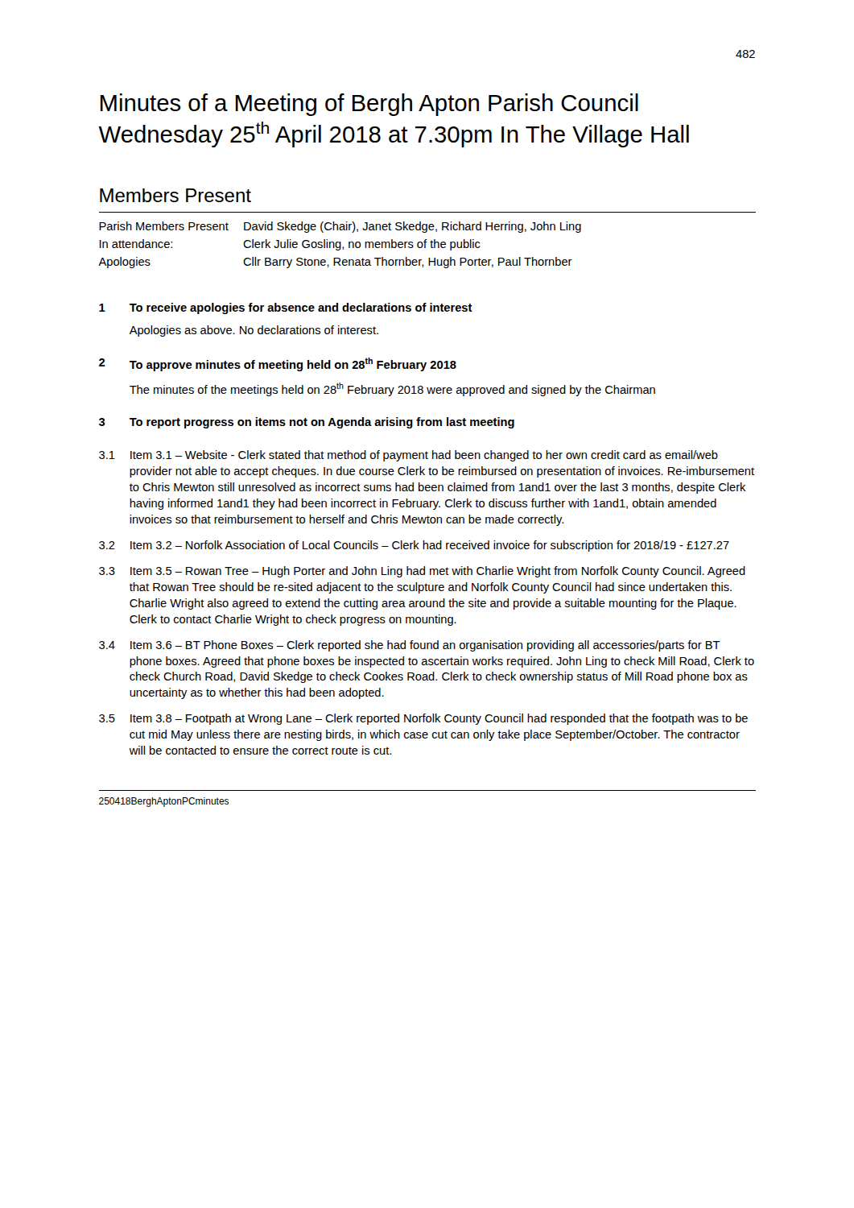482
Minutes of a Meeting of Bergh Apton Parish Council Wednesday 25th April 2018 at 7.30pm In The Village Hall
Members Present
| Parish Members Present | David Skedge (Chair), Janet Skedge, Richard Herring, John Ling |
| In attendance: | Clerk Julie Gosling, no members of the public |
| Apologies | Cllr Barry Stone, Renata Thornber, Hugh Porter, Paul Thornber |
1
To receive apologies for absence and declarations of interest
Apologies as above. No declarations of interest.
2
To approve minutes of meeting held on 28th February 2018
The minutes of the meetings held on 28th February 2018 were approved and signed by the Chairman
3
To report progress on items not on Agenda arising from last meeting
3.1
Item 3.1 – Website - Clerk stated that method of payment had been changed to her own credit card as email/web provider not able to accept cheques. In due course Clerk to be reimbursed on presentation of invoices. Re-imbursement to Chris Mewton still unresolved as incorrect sums had been claimed from 1and1 over the last 3 months, despite Clerk having informed 1and1 they had been incorrect in February. Clerk to discuss further with 1and1, obtain amended invoices so that reimbursement to herself and Chris Mewton can be made correctly.
3.2
Item 3.2 – Norfolk Association of Local Councils – Clerk had received invoice for subscription for 2018/19 - £127.27
3.3
Item 3.5 – Rowan Tree – Hugh Porter and John Ling had met with Charlie Wright from Norfolk County Council. Agreed that Rowan Tree should be re-sited adjacent to the sculpture and Norfolk County Council had since undertaken this. Charlie Wright also agreed to extend the cutting area around the site and provide a suitable mounting for the Plaque. Clerk to contact Charlie Wright to check progress on mounting.
3.4
Item 3.6 – BT Phone Boxes – Clerk reported she had found an organisation providing all accessories/parts for BT phone boxes. Agreed that phone boxes be inspected to ascertain works required. John Ling to check Mill Road, Clerk to check Church Road, David Skedge to check Cookes Road. Clerk to check ownership status of Mill Road phone box as uncertainty as to whether this had been adopted.
3.5
Item 3.8 – Footpath at Wrong Lane – Clerk reported Norfolk County Council had responded that the footpath was to be cut mid May unless there are nesting birds, in which case cut can only take place September/October. The contractor will be contacted to ensure the correct route is cut.
250418BerghAptonPCminutes